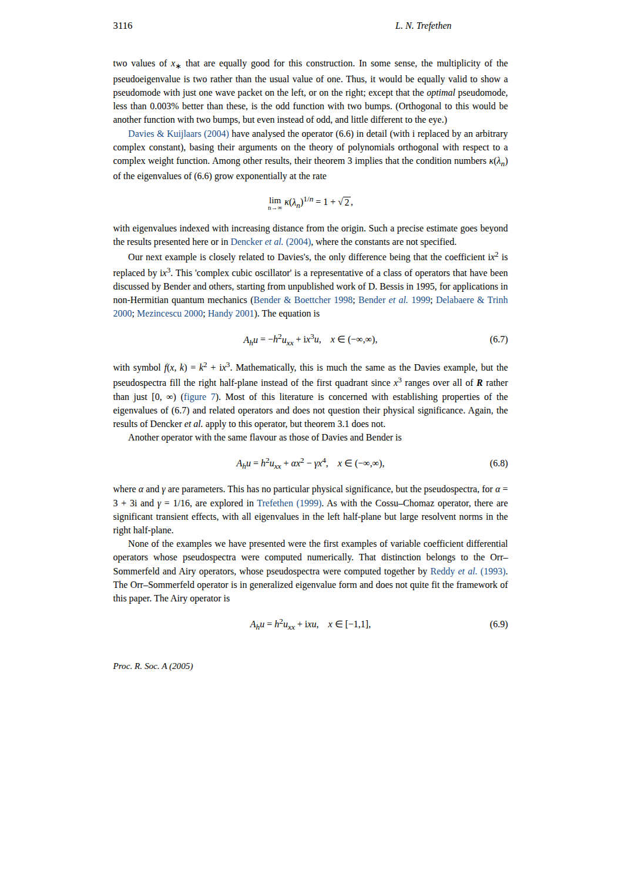3116 L. N. Trefethen
two values of x∗ that are equally good for this construction. In some sense, the multiplicity of the pseudoeigenvalue is two rather than the usual value of one. Thus, it would be equally valid to show a pseudomode with just one wave packet on the left, or on the right; except that the optimal pseudomode, less than 0.003% better than these, is the odd function with two bumps. (Orthogonal to this would be another function with two bumps, but even instead of odd, and little different to the eye.)
Davies & Kuijlaars (2004) have analysed the operator (6.6) in detail (with i replaced by an arbitrary complex constant), basing their arguments on the theory of polynomials orthogonal with respect to a complex weight function. Among other results, their theorem 3 implies that the condition numbers κ(λn) of the eigenvalues of (6.6) grow exponentially at the rate
lim n→∞ κ(λn)1/n = 1 + √2,
with eigenvalues indexed with increasing distance from the origin. Such a precise estimate goes beyond the results presented here or in Dencker et al. (2004), where the constants are not specified.
Our next example is closely related to Davies's, the only difference being that the coefficient ix2 is replaced by ix3. This 'complex cubic oscillator' is a representative of a class of operators that have been discussed by Bender and others, starting from unpublished work of D. Bessis in 1995, for applications in non-Hermitian quantum mechanics (Bender & Boettcher 1998; Bender et al. 1999; Delabaere & Trinh 2000; Mezincescu 2000; Handy 2001). The equation is
Ahu = −h2uxx + ix3u, x ∈ (−∞,∞), (6.7)
with symbol f(x, k) = k2 + ix3. Mathematically, this is much the same as the Davies example, but the pseudospectra fill the right half-plane instead of the first quadrant since x3 ranges over all of R rather than just [0, ∞) (figure 7). Most of this literature is concerned with establishing properties of the eigenvalues of (6.7) and related operators and does not question their physical significance. Again, the results of Dencker et al. apply to this operator, but theorem 3.1 does not.
Another operator with the same flavour as those of Davies and Bender is
Ahu = h2uxx + αx2 − γx4, x ∈ (−∞,∞), (6.8)
where α and γ are parameters. This has no particular physical significance, but the pseudospectra, for α = 3 + 3i and γ = 1/16, are explored in Trefethen (1999). As with the Cossu–Chomaz operator, there are significant transient effects, with all eigenvalues in the left half-plane but large resolvent norms in the right half-plane.
None of the examples we have presented were the first examples of variable coefficient differential operators whose pseudospectra were computed numerically. That distinction belongs to the Orr–Sommerfeld and Airy operators, whose pseudospectra were computed together by Reddy et al. (1993). The Orr–Sommerfeld operator is in generalized eigenvalue form and does not quite fit the framework of this paper. The Airy operator is
Ahu = h2uxx + ixu, x ∈ [−1,1], (6.9)
Proc. R. Soc. A (2005)